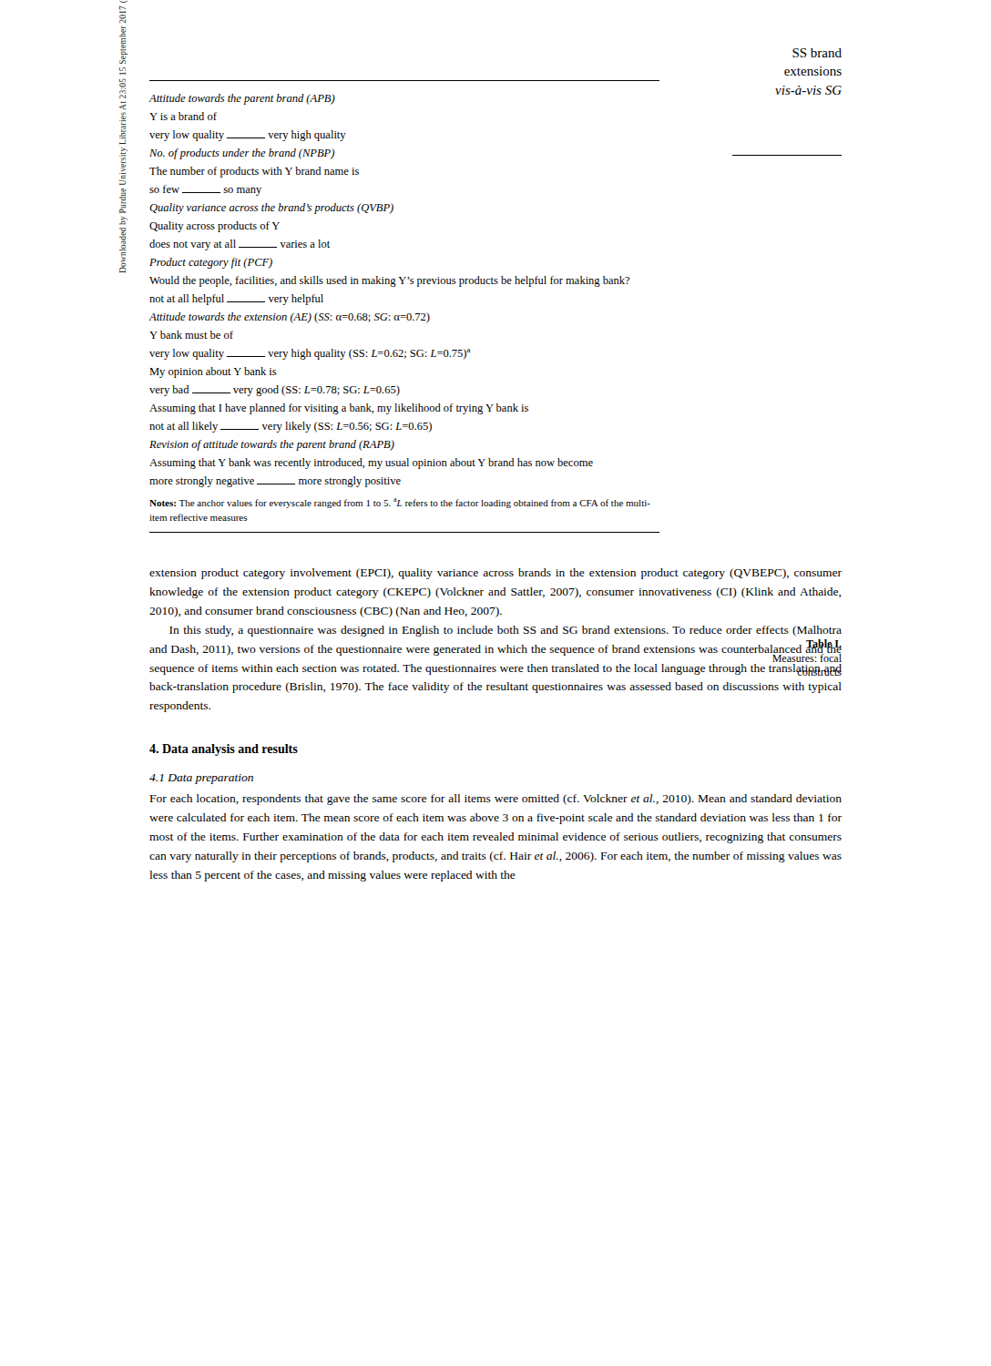Downloaded by Purdue University Libraries At 23:05 15 September 2017 (PT)
SS brand
extensions
vis-à-vis SG
Attitude towards the parent brand (APB)
Y is a brand of
very low quality very high quality
No. of products under the brand (NPBP)
The number of products with Y brand name is
so few so many
Quality variance across the brand’s products (QVBP)
Quality across products of Y
does not vary at all varies a lot
Product category fit (PCF)
Would the people, facilities, and skills used in making Y’s previous products be helpful for making bank?
not at all helpful very helpful
Attitude towards the extension (AE) (SS: α=0.68; SG: α=0.72)
Y bank must be of
very low quality very high quality (SS: L=0.62; SG: L=0.75)a
My opinion about Y bank is
very bad very good (SS: L=0.78; SG: L=0.65)
Assuming that I have planned for visiting a bank, my likelihood of trying Y bank is
not at all likely very likely (SS: L=0.56; SG: L=0.65)
Revision of attitude towards the parent brand (RAPB)
Assuming that Y bank was recently introduced, my usual opinion about Y brand has now become
more strongly negative more strongly positive
Notes: The anchor values for everyscale ranged from 1 to 5. aL refers to the factor loading obtained from a CFA of the multi-item reflective measures
Table I.
Measures: focal
constructs
extension product category involvement (EPCI), quality variance across brands in the extension product category (QVBEPC), consumer knowledge of the extension product category (CKEPC) (Volckner and Sattler, 2007), consumer innovativeness (CI) (Klink and Athaide, 2010), and consumer brand consciousness (CBC) (Nan and Heo, 2007).
In this study, a questionnaire was designed in English to include both SS and SG brand extensions. To reduce order effects (Malhotra and Dash, 2011), two versions of the questionnaire were generated in which the sequence of brand extensions was counterbalanced and the sequence of items within each section was rotated. The questionnaires were then translated to the local language through the translation and back-translation procedure (Brislin, 1970). The face validity of the resultant questionnaires was assessed based on discussions with typical respondents.
4. Data analysis and results
4.1 Data preparation
For each location, respondents that gave the same score for all items were omitted (cf. Volckner et al., 2010). Mean and standard deviation were calculated for each item. The mean score of each item was above 3 on a five-point scale and the standard deviation was less than 1 for most of the items. Further examination of the data for each item revealed minimal evidence of serious outliers, recognizing that consumers can vary naturally in their perceptions of brands, products, and traits (cf. Hair et al., 2006). For each item, the number of missing values was less than 5 percent of the cases, and missing values were replaced with the